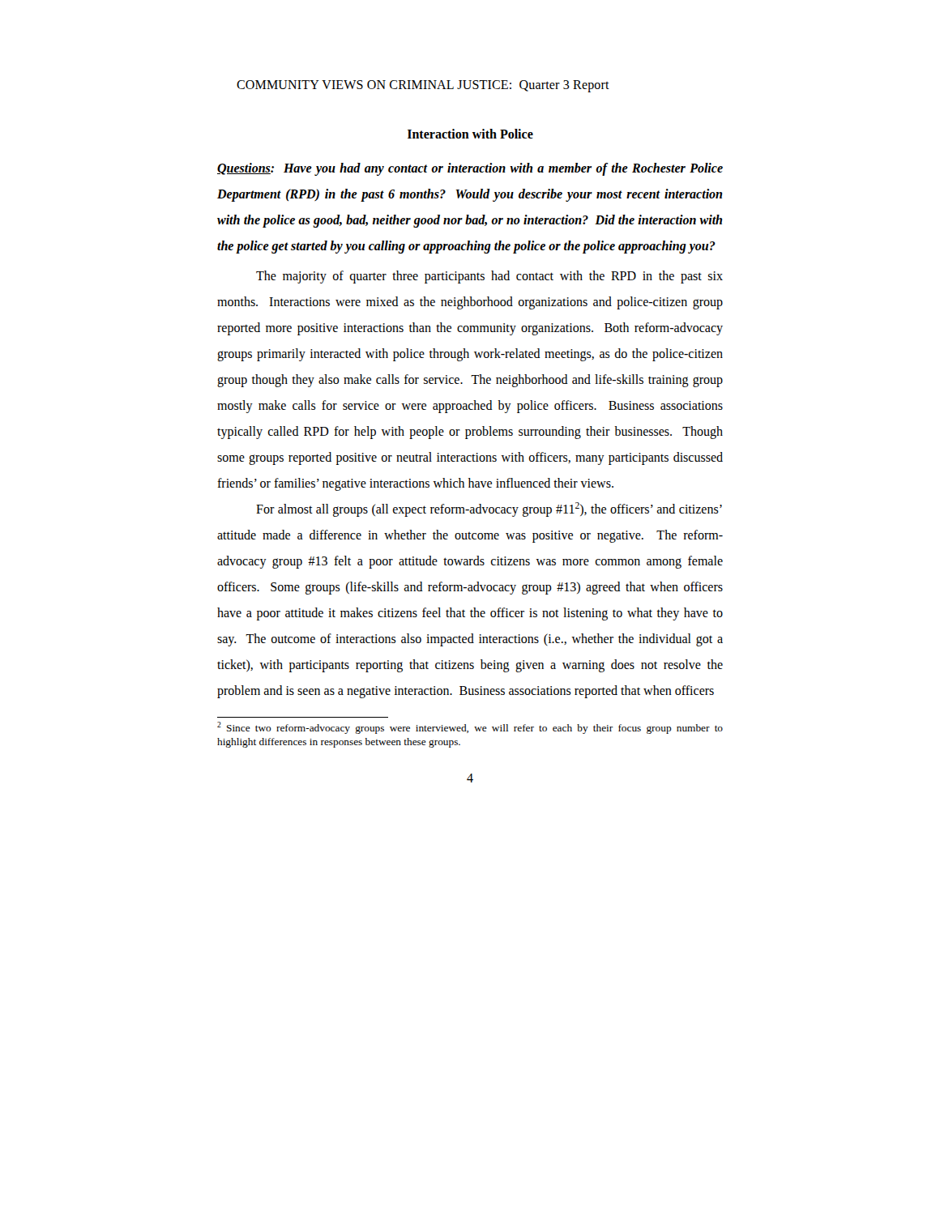COMMUNITY VIEWS ON CRIMINAL JUSTICE: Quarter 3 Report
Interaction with Police
Questions: Have you had any contact or interaction with a member of the Rochester Police Department (RPD) in the past 6 months? Would you describe your most recent interaction with the police as good, bad, neither good nor bad, or no interaction? Did the interaction with the police get started by you calling or approaching the police or the police approaching you?
The majority of quarter three participants had contact with the RPD in the past six months. Interactions were mixed as the neighborhood organizations and police-citizen group reported more positive interactions than the community organizations. Both reform-advocacy groups primarily interacted with police through work-related meetings, as do the police-citizen group though they also make calls for service. The neighborhood and life-skills training group mostly make calls for service or were approached by police officers. Business associations typically called RPD for help with people or problems surrounding their businesses. Though some groups reported positive or neutral interactions with officers, many participants discussed friends’ or families’ negative interactions which have influenced their views.
For almost all groups (all expect reform-advocacy group #112), the officers’ and citizens’ attitude made a difference in whether the outcome was positive or negative. The reform-advocacy group #13 felt a poor attitude towards citizens was more common among female officers. Some groups (life-skills and reform-advocacy group #13) agreed that when officers have a poor attitude it makes citizens feel that the officer is not listening to what they have to say. The outcome of interactions also impacted interactions (i.e., whether the individual got a ticket), with participants reporting that citizens being given a warning does not resolve the problem and is seen as a negative interaction. Business associations reported that when officers
2 Since two reform-advocacy groups were interviewed, we will refer to each by their focus group number to highlight differences in responses between these groups.
4